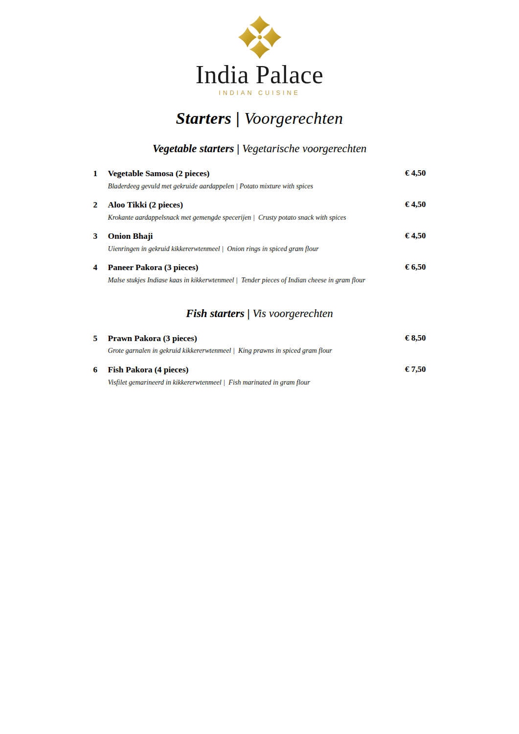India Palace
Indian Cuisine
Starters | Voorgerechten
Vegetable starters | Vegetarische voorgerechten
1
Vegetable Samosa (2 pieces)
€ 4,50
Bladerdeeg gevuld met gekruide aardappelen | Potato mixture with spices
2
Aloo Tikki (2 pieces)
€ 4,50
Krokante aardappelsnack met gemengde specerijen | Crusty potato snack with spices
3
Onion Bhaji
€ 4,50
Uienringen in gekruid kikkererwtenmeel | Onion rings in spiced gram flour
4
Paneer Pakora (3 pieces)
€ 6,50
Malse stukjes Indiase kaas in kikkerwtenmeel | Tender pieces of Indian cheese in gram flour
Fish starters | Vis voorgerechten
5
Prawn Pakora (3 pieces)
€ 8,50
Grote garnalen in gekruid kikkererwtenmeel | King prawns in spiced gram flour
6
Fish Pakora (4 pieces)
€ 7,50
Visfilet gemarineerd in kikkererwtenmeel | Fish marinated in gram flour